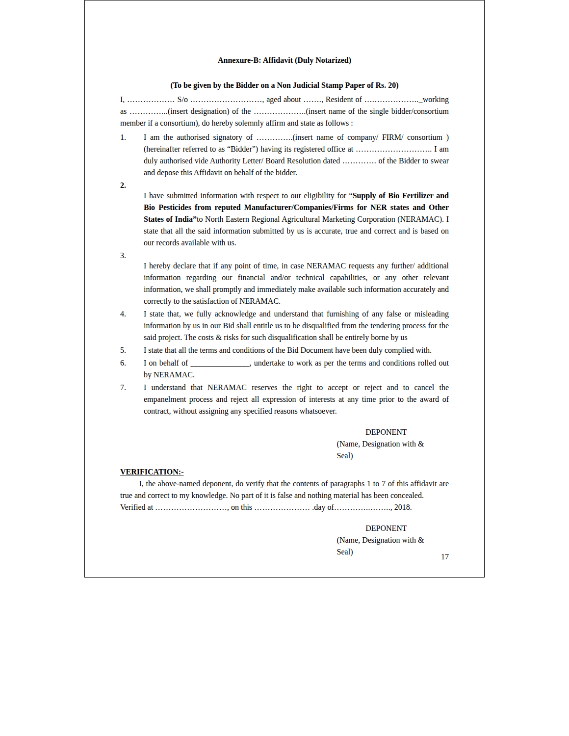Annexure-B: Affidavit (Duly Notarized)
(To be given by the Bidder on a Non Judicial Stamp Paper of Rs. 20)
I, ……………… S/o ………………………, aged about ……., Resident of ….…………….._working as …………...(insert designation) of the ………………..(insert name of the single bidder/consortium member if a consortium), do hereby solemnly affirm and state as follows :
I am the authorised signatory of …………..(insert name of company/ FIRM/ consortium ) (hereinafter referred to as “Bidder”) having its registered office at ……………………….. I am duly authorised vide Authority Letter/ Board Resolution dated …………. of the Bidder to swear and depose this Affidavit on behalf of the bidder.
I have submitted information with respect to our eligibility for “Supply of Bio Fertilizer and Bio Pesticides from reputed Manufacturer/Companies/Firms for NER states and Other States of India”to North Eastern Regional Agricultural Marketing Corporation (NERAMAC). I state that all the said information submitted by us is accurate, true and correct and is based on our records available with us.
I hereby declare that if any point of time, in case NERAMAC requests any further/ additional information regarding our financial and/or technical capabilities, or any other relevant information, we shall promptly and immediately make available such information accurately and correctly to the satisfaction of NERAMAC.
I state that, we fully acknowledge and understand that furnishing of any false or misleading information by us in our Bid shall entitle us to be disqualified from the tendering process for the said project. The costs & risks for such disqualification shall be entirely borne by us
I state that all the terms and conditions of the Bid Document have been duly complied with.
I on behalf of _______________, undertake to work as per the terms and conditions rolled out by NERAMAC.
I understand that NERAMAC reserves the right to accept or reject and to cancel the empanelment process and reject all expression of interests at any time prior to the award of contract, without assigning any specified reasons whatsoever.
DEPONENT
(Name, Designation with & Seal)
VERIFICATION:-
I, the above-named deponent, do verify that the contents of paragraphs 1 to 7 of this affidavit are true and correct to my knowledge. No part of it is false and nothing material has been concealed.
Verified at ………………………, on this ………………… .day of…………..…….., 2018.
DEPONENT
(Name, Designation with & Seal)
17